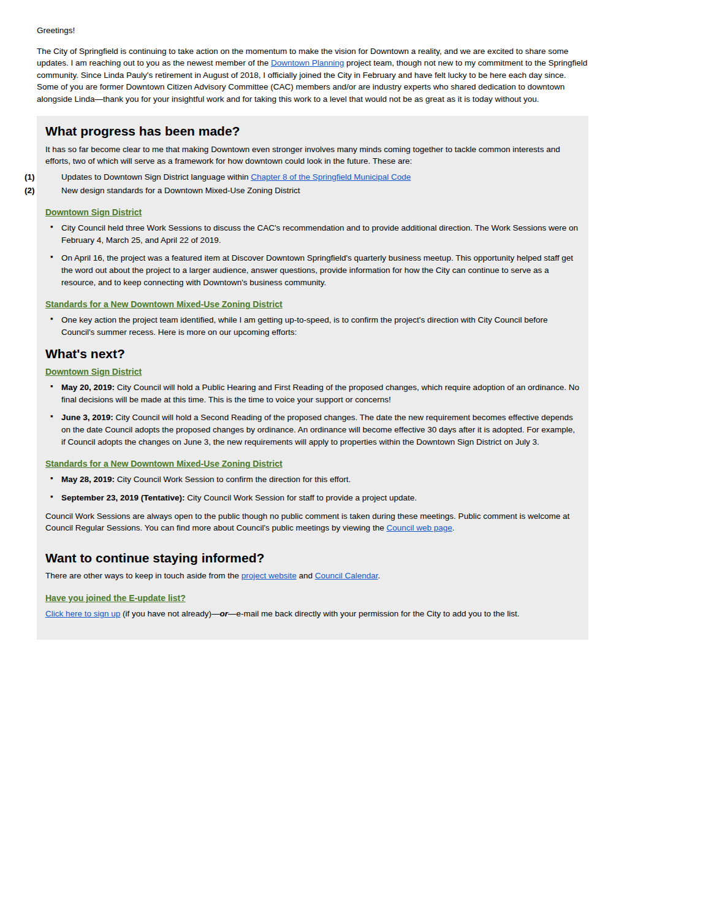Greetings!
The City of Springfield is continuing to take action on the momentum to make the vision for Downtown a reality, and we are excited to share some updates. I am reaching out to you as the newest member of the Downtown Planning project team, though not new to my commitment to the Springfield community. Since Linda Pauly's retirement in August of 2018, I officially joined the City in February and have felt lucky to be here each day since. Some of you are former Downtown Citizen Advisory Committee (CAC) members and/or are industry experts who shared dedication to downtown alongside Linda—thank you for your insightful work and for taking this work to a level that would not be as great as it is today without you.
What progress has been made?
It has so far become clear to me that making Downtown even stronger involves many minds coming together to tackle common interests and efforts, two of which will serve as a framework for how downtown could look in the future. These are:
(1) Updates to Downtown Sign District language within Chapter 8 of the Springfield Municipal Code
(2) New design standards for a Downtown Mixed-Use Zoning District
Downtown Sign District
City Council held three Work Sessions to discuss the CAC's recommendation and to provide additional direction. The Work Sessions were on February 4, March 25, and April 22 of 2019.
On April 16, the project was a featured item at Discover Downtown Springfield's quarterly business meetup. This opportunity helped staff get the word out about the project to a larger audience, answer questions, provide information for how the City can continue to serve as a resource, and to keep connecting with Downtown's business community.
Standards for a New Downtown Mixed-Use Zoning District
One key action the project team identified, while I am getting up-to-speed, is to confirm the project's direction with City Council before Council's summer recess. Here is more on our upcoming efforts:
What's next?
Downtown Sign District
May 20, 2019: City Council will hold a Public Hearing and First Reading of the proposed changes, which require adoption of an ordinance. No final decisions will be made at this time. This is the time to voice your support or concerns!
June 3, 2019: City Council will hold a Second Reading of the proposed changes. The date the new requirement becomes effective depends on the date Council adopts the proposed changes by ordinance. An ordinance will become effective 30 days after it is adopted. For example, if Council adopts the changes on June 3, the new requirements will apply to properties within the Downtown Sign District on July 3.
Standards for a New Downtown Mixed-Use Zoning District
May 28, 2019: City Council Work Session to confirm the direction for this effort.
September 23, 2019 (Tentative): City Council Work Session for staff to provide a project update.
Council Work Sessions are always open to the public though no public comment is taken during these meetings. Public comment is welcome at Council Regular Sessions. You can find more about Council's public meetings by viewing the Council web page.
Want to continue staying informed?
There are other ways to keep in touch aside from the project website and Council Calendar.
Have you joined the E-update list?
Click here to sign up (if you have not already)—or—e-mail me back directly with your permission for the City to add you to the list.